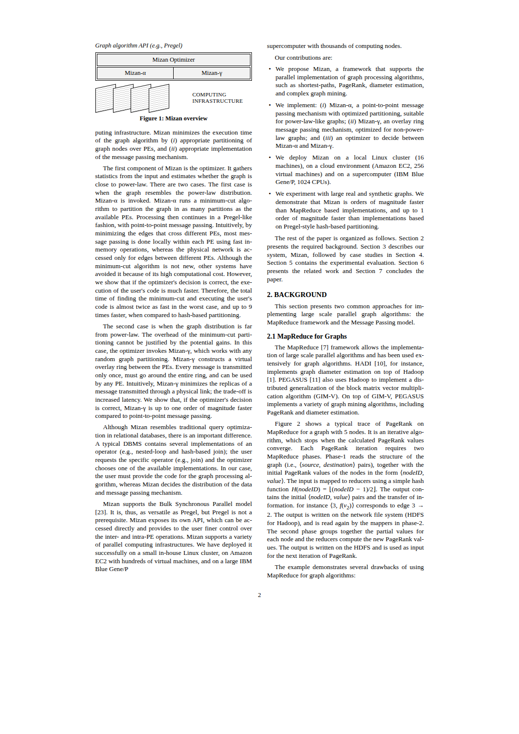Graph algorithm API (e.g., Pregel)
Mizan Optimizer
Mizan-α
Mizan-γ
COMPUTING
INFRASTRUCTURE
Figure 1: Mizan overview
puting infrastructure. Mizan minimizes the execution time of the graph algorithm by (i) appropriate partitioning of graph nodes over PEs, and (ii) appropriate implementation of the message passing mechanism.
The first component of Mizan is the optimizer. It gathers statistics from the input and estimates whether the graph is close to power-law. There are two cases. The first case is when the graph resembles the power-law distribution. Mizan-α is invoked. Mizan-α runs a minimum-cut algorithm to partition the graph in as many partitions as the available PEs. Processing then continues in a Pregel-like fashion, with point-to-point message passing. Intuitively, by minimizing the edges that cross different PEs, most message passing is done locally within each PE using fast in-memory operations, whereas the physical network is accessed only for edges between different PEs. Although the minimum-cut algorithm is not new, other systems have avoided it because of its high computational cost. However, we show that if the optimizer's decision is correct, the execution of the user's code is much faster. Therefore, the total time of finding the minimum-cut and executing the user's code is almost twice as fast in the worst case, and up to 9 times faster, when compared to hash-based partitioning.
The second case is when the graph distribution is far from power-law. The overhead of the minimum-cut partitioning cannot be justified by the potential gains. In this case, the optimizer invokes Mizan-γ, which works with any random graph partitioning. Mizan-γ constructs a virtual overlay ring between the PEs. Every message is transmitted only once, must go around the entire ring, and can be used by any PE. Intuitively, Mizan-γ minimizes the replicas of a message transmitted through a physical link; the trade-off is increased latency. We show that, if the optimizer's decision is correct, Mizan-γ is up to one order of magnitude faster compared to point-to-point message passing.
Although Mizan resembles traditional query optimization in relational databases, there is an important difference. A typical DBMS contains several implementations of an operator (e.g., nested-loop and hash-based join); the user requests the specific operator (e.g., join) and the optimizer chooses one of the available implementations. In our case, the user must provide the code for the graph processing algorithm, whereas Mizan decides the distribution of the data and message passing mechanism.
Mizan supports the Bulk Synchronous Parallel model [23]. It is, thus, as versatile as Pregel, but Pregel is not a prerequisite. Mizan exposes its own API, which can be accessed directly and provides to the user finer control over the inter- and intra-PE operations. Mizan supports a variety of parallel computing infrastructures. We have deployed it successfully on a small in-house Linux cluster, on Amazon EC2 with hundreds of virtual machines, and on a large IBM Blue Gene/P
supercomputer with thousands of computing nodes.
Our contributions are:
We propose Mizan, a framework that supports the parallel implementation of graph processing algorithms, such as shortest-paths, PageRank, diameter estimation, and complex graph mining.
We implement: (i) Mizan-α, a point-to-point message passing mechanism with optimized partitioning, suitable for power-law-like graphs; (ii) Mizan-γ, an overlay ring message passing mechanism, optimized for non-power-law graphs; and (iii) an optimizer to decide between Mizan-α and Mizan-γ.
We deploy Mizan on a local Linux cluster (16 machines), on a cloud environment (Amazon EC2, 256 virtual machines) and on a supercomputer (IBM Blue Gene/P, 1024 CPUs).
We experiment with large real and synthetic graphs. We demonstrate that Mizan is orders of magnitude faster than MapReduce based implementations, and up to 1 order of magnitude faster than implementations based on Pregel-style hash-based partitioning.
The rest of the paper is organized as follows. Section 2 presents the required background. Section 3 describes our system, Mizan, followed by case studies in Section 4. Section 5 contains the experimental evaluation. Section 6 presents the related work and Section 7 concludes the paper.
2. BACKGROUND
This section presents two common approaches for implementing large scale parallel graph algorithms: the MapReduce framework and the Message Passing model.
2.1 MapReduce for Graphs
The MapReduce [7] framework allows the implementation of large scale parallel algorithms and has been used extensively for graph algorithms. HADI [10], for instance, implements graph diameter estimation on top of Hadoop [1]. PEGASUS [11] also uses Hadoop to implement a distributed generalization of the block matrix vector multiplication algorithm (GIM-V). On top of GIM-V, PEGASUS implements a variety of graph mining algorithms, including PageRank and diameter estimation.
Figure 2 shows a typical trace of PageRank on MapReduce for a graph with 5 nodes. It is an iterative algorithm, which stops when the calculated PageRank values converge. Each PageRank iteration requires two MapReduce phases. Phase-1 reads the structure of the graph (i.e., ⟨source, destination⟩ pairs), together with the initial PageRank values of the nodes in the form ⟨nodeID, value⟩. The input is mapped to reducers using a simple hash function H(nodeID) = ⌊(nodeID − 1)/2⌋. The output contains the initial ⟨nodeID, value⟩ pairs and the transfer of information. for instance ⟨3, f(v2)⟩ corresponds to edge 3 → 2. The output is written on the network file system (HDFS for Hadoop), and is read again by the mappers in phase-2. The second phase groups together the partial values for each node and the reducers compute the new PageRank values. The output is written on the HDFS and is used as input for the next iteration of PageRank.
The example demonstrates several drawbacks of using MapReduce for graph algorithms:
2